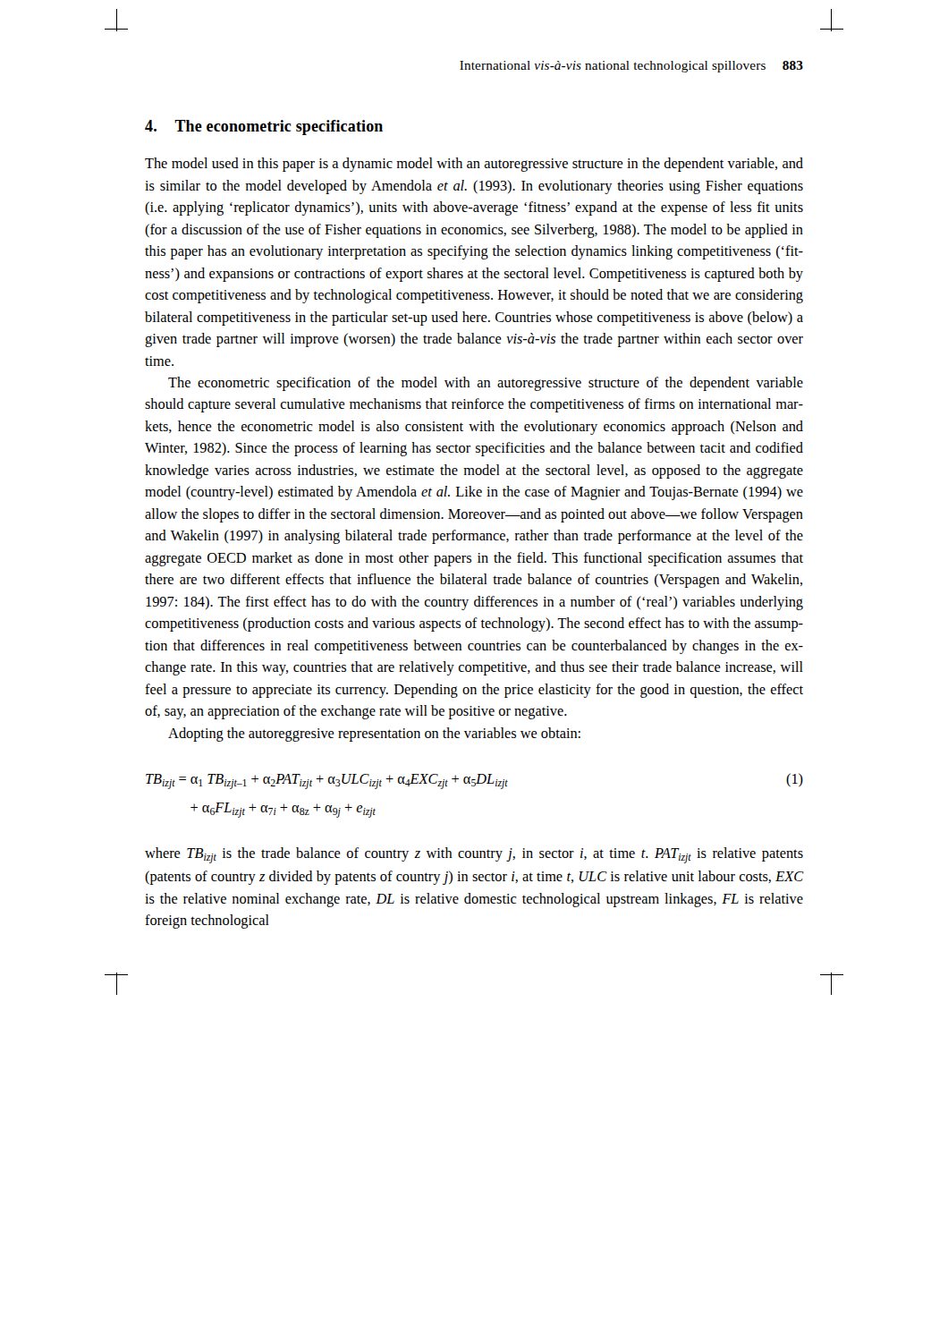International vis-à-vis national technological spillovers883
4. The econometric specification
The model used in this paper is a dynamic model with an autoregressive structure in the dependent variable, and is similar to the model developed by Amendola et al. (1993). In evolutionary theories using Fisher equations (i.e. applying ‘replicator dynamics’), units with above-average ‘fitness’ expand at the expense of less fit units (for a discussion of the use of Fisher equations in economics, see Silverberg, 1988). The model to be applied in this paper has an evolutionary interpretation as specifying the selection dynamics linking competitiveness (‘fitness’) and expansions or contractions of export shares at the sectoral level. Competitiveness is captured both by cost competitiveness and by technological competitiveness. However, it should be noted that we are considering bilateral competitiveness in the particular set-up used here. Countries whose competitiveness is above (below) a given trade partner will improve (worsen) the trade balance vis-à-vis the trade partner within each sector over time.
The econometric specification of the model with an autoregressive structure of the dependent variable should capture several cumulative mechanisms that reinforce the competitiveness of firms on international markets, hence the econometric model is also consistent with the evolutionary economics approach (Nelson and Winter, 1982). Since the process of learning has sector specificities and the balance between tacit and codified knowledge varies across industries, we estimate the model at the sectoral level, as opposed to the aggregate model (country-level) estimated by Amendola et al. Like in the case of Magnier and Toujas-Bernate (1994) we allow the slopes to differ in the sectoral dimension. Moreover—and as pointed out above—we follow Verspagen and Wakelin (1997) in analysing bilateral trade performance, rather than trade performance at the level of the aggregate OECD market as done in most other papers in the field. This functional specification assumes that there are two different effects that influence the bilateral trade balance of countries (Verspagen and Wakelin, 1997: 184). The first effect has to do with the country differences in a number of (‘real’) variables underlying competitiveness (production costs and various aspects of technology). The second effect has to with the assumption that differences in real competitiveness between countries can be counterbalanced by changes in the exchange rate. In this way, countries that are relatively competitive, and thus see their trade balance increase, will feel a pressure to appreciate its currency. Depending on the price elasticity for the good in question, the effect of, say, an appreciation of the exchange rate will be positive or negative.
Adopting the autoreggresive representation on the variables we obtain:
(1) TBizjt = α1 TBizjt–1 + α2PATizjt + α3ULCizjt + α4EXCzjt + α5DLizjt + α6FLizjt + α7i + α8z + α9j + eizjt
where TBizjt is the trade balance of country z with country j, in sector i, at time t. PATizjt is relative patents (patents of country z divided by patents of country j) in sector i, at time t, ULC is relative unit labour costs, EXC is the relative nominal exchange rate, DL is relative domestic technological upstream linkages, FL is relative foreign technological